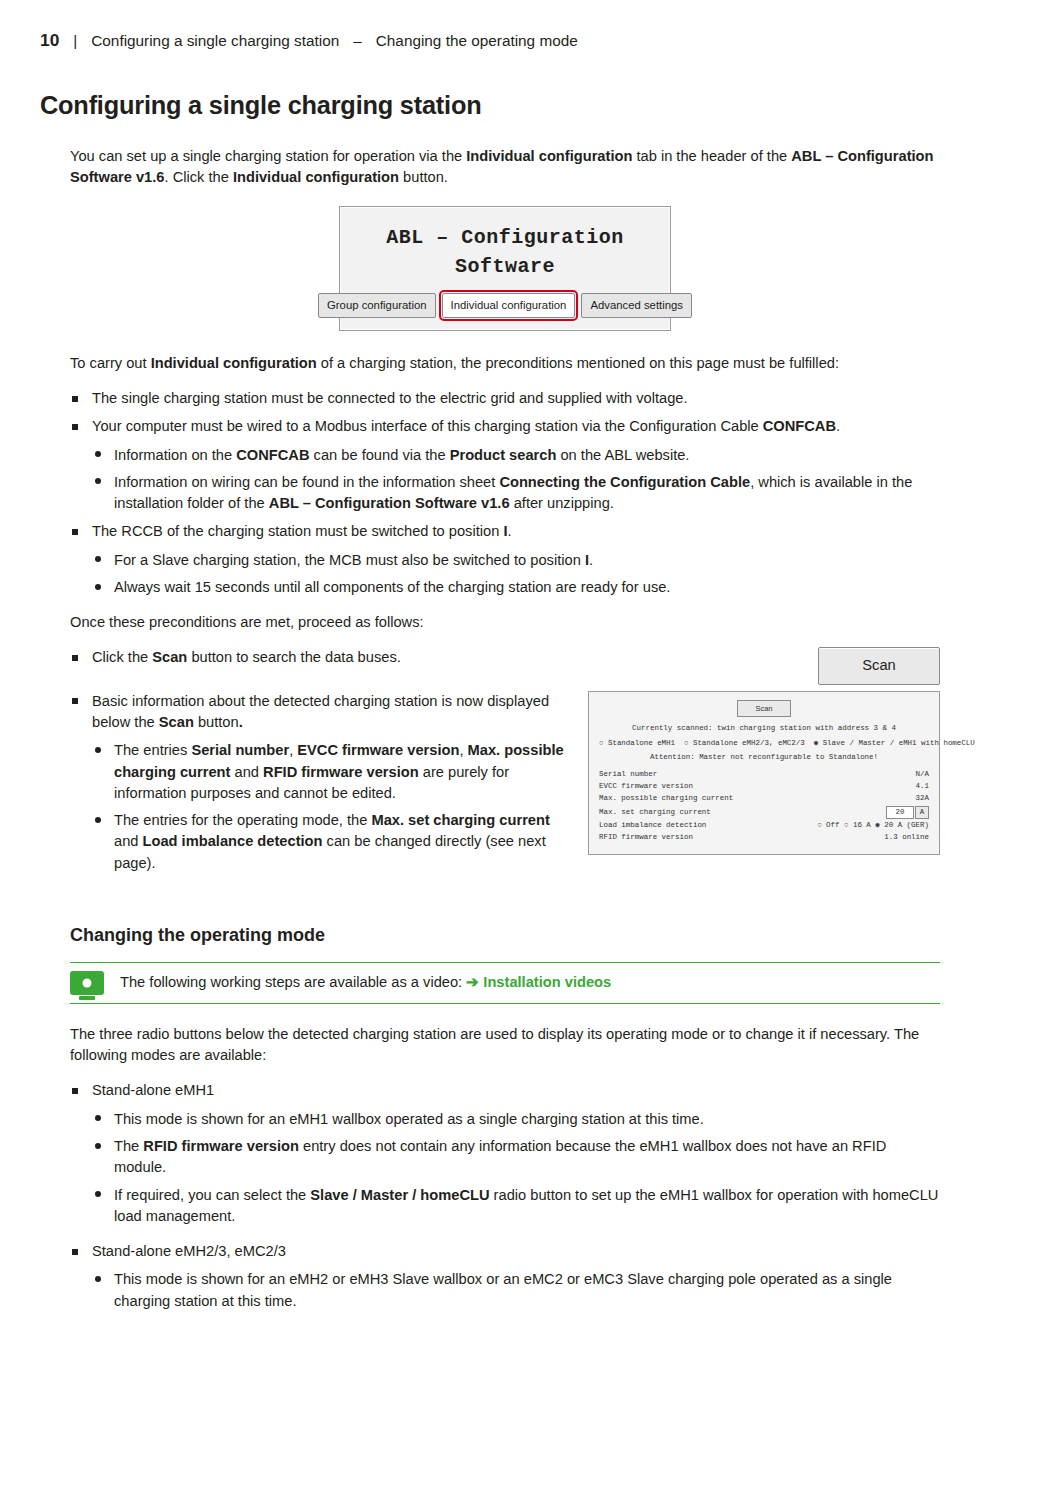10 | Configuring a single charging station – Changing the operating mode
Configuring a single charging station
You can set up a single charging station for operation via the Individual configuration tab in the header of the ABL – Configuration Software v1.6. Click the Individual configuration button.
ABL – Configuration Software
Group configuration Individual configuration Advanced settings
To carry out Individual configuration of a charging station, the preconditions mentioned on this page must be fulfilled:
The single charging station must be connected to the electric grid and supplied with voltage.
Your computer must be wired to a Modbus interface of this charging station via the Configuration Cable CONFCAB.
Information on the CONFCAB can be found via the Product search on the ABL website.
Information on wiring can be found in the information sheet Connecting the Configuration Cable, which is available in the installation folder of the ABL – Configuration Software v1.6 after unzipping.
The RCCB of the charging station must be switched to position I.
For a Slave charging station, the MCB must also be switched to position I.
Always wait 15 seconds until all components of the charging station are ready for use.
Once these preconditions are met, proceed as follows:
Click the Scan button to search the data buses.
Scan
Basic information about the detected charging station is now displayed below the Scan button.
The entries Serial number, EVCC firmware version, Max. possible charging current and RFID firmware version are purely for information purposes and cannot be edited.
The entries for the operating mode, the Max. set charging current and Load imbalance detection can be changed directly (see next page).
Scan
Currently scanned: twin charging station with address 3 & 4
○ Standalone eMH1 ○ Standalone eMH2/3, eMC2/3 ◉ Slave / Master / eMH1 with homeCLU
Attention: Master not reconfigurable to Standalone!
| Serial number | N/A |
| EVCC firmware version | 4.1 |
| Max. possible charging current | 32A |
| Max. set charging current | 20 A |
| Load imbalance detection | ○ Off ○ 16 A ◉ 20 A (GER) |
| RFID firmware version | 1.3 online |
Changing the operating mode
The following working steps are available as a video: ➔ Installation videos
The three radio buttons below the detected charging station are used to display its operating mode or to change it if necessary. The following modes are available:
Stand-alone eMH1
This mode is shown for an eMH1 wallbox operated as a single charging station at this time.
The RFID firmware version entry does not contain any information because the eMH1 wallbox does not have an RFID module.
If required, you can select the Slave / Master / homeCLU radio button to set up the eMH1 wallbox for operation with homeCLU load management.
Stand-alone eMH2/3, eMC2/3
This mode is shown for an eMH2 or eMH3 Slave wallbox or an eMC2 or eMC3 Slave charging pole operated as a single charging station at this time.